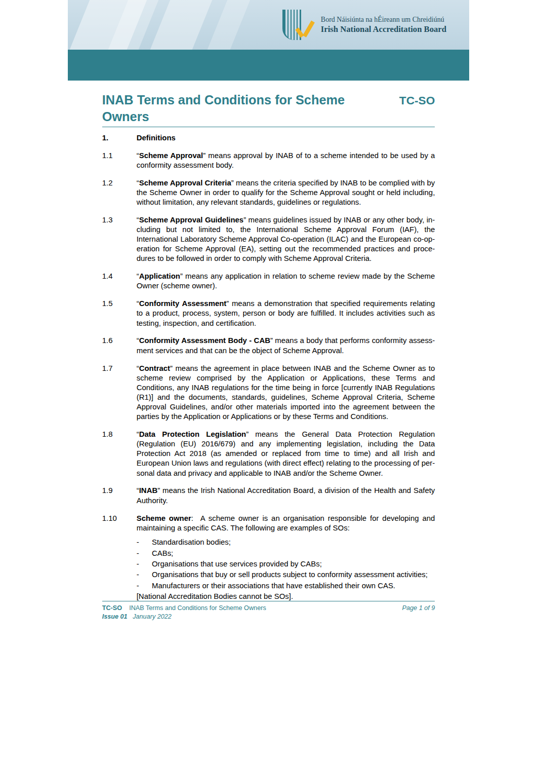Bord Náisiúnta na hÉireann um Chreidiúnú
Irish National Accreditation Board
INAB Terms and Conditions for Scheme Owners TC-SO
1.
Definitions
1.1
“Scheme Approval” means approval by INAB of to a scheme intended to be used by a conformity assessment body.
1.2
“Scheme Approval Criteria” means the criteria specified by INAB to be complied with by the Scheme Owner in order to qualify for the Scheme Approval sought or held including, without limitation, any relevant standards, guidelines or regulations.
1.3
“Scheme Approval Guidelines” means guidelines issued by INAB or any other body, including but not limited to, the International Scheme Approval Forum (IAF), the International Laboratory Scheme Approval Co-operation (ILAC) and the European co-operation for Scheme Approval (EA), setting out the recommended practices and procedures to be followed in order to comply with Scheme Approval Criteria.
1.4
“Application” means any application in relation to scheme review made by the Scheme Owner (scheme owner).
1.5
“Conformity Assessment” means a demonstration that specified requirements relating to a product, process, system, person or body are fulfilled. It includes activities such as testing, inspection, and certification.
1.6
“Conformity Assessment Body - CAB” means a body that performs conformity assessment services and that can be the object of Scheme Approval.
1.7
“Contract” means the agreement in place between INAB and the Scheme Owner as to scheme review comprised by the Application or Applications, these Terms and Conditions, any INAB regulations for the time being in force [currently INAB Regulations (R1)] and the documents, standards, guidelines, Scheme Approval Criteria, Scheme Approval Guidelines, and/or other materials imported into the agreement between the parties by the Application or Applications or by these Terms and Conditions.
1.8
“Data Protection Legislation” means the General Data Protection Regulation (Regulation (EU) 2016/679) and any implementing legislation, including the Data Protection Act 2018 (as amended or replaced from time to time) and all Irish and European Union laws and regulations (with direct effect) relating to the processing of personal data and privacy and applicable to INAB and/or the Scheme Owner.
1.9
“INAB” means the Irish National Accreditation Board, a division of the Health and Safety Authority.
1.10
Scheme owner: A scheme owner is an organisation responsible for developing and maintaining a specific CAS. The following are examples of SOs:
-Standardisation bodies;
-CABs;
-Organisations that use services provided by CABs;
-Organisations that buy or sell products subject to conformity assessment activities;
-Manufacturers or their associations that have established their own CAS.
[National Accreditation Bodies cannot be SOs].
TC-SO INAB Terms and Conditions for Scheme Owners
Issue 01 January 2022
Page 1 of 9